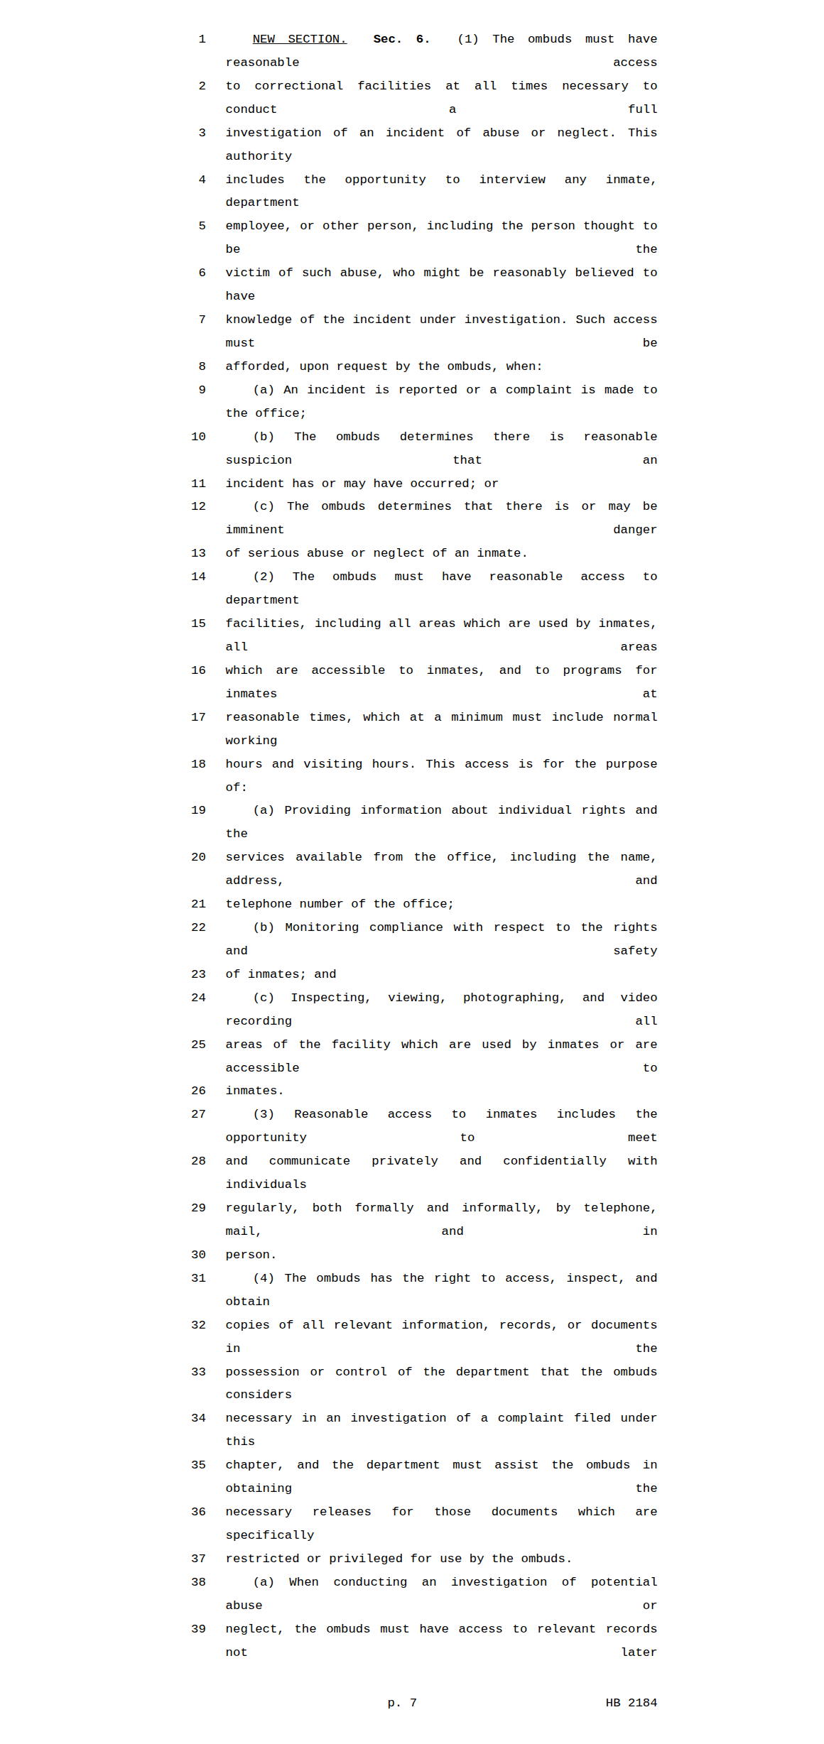1 NEW SECTION. Sec. 6. (1) The ombuds must have reasonable access
2 to correctional facilities at all times necessary to conduct a full
3 investigation of an incident of abuse or neglect. This authority
4 includes the opportunity to interview any inmate, department
5 employee, or other person, including the person thought to be the
6 victim of such abuse, who might be reasonably believed to have
7 knowledge of the incident under investigation. Such access must be
8 afforded, upon request by the ombuds, when:
9 (a) An incident is reported or a complaint is made to the office;
10 (b) The ombuds determines there is reasonable suspicion that an
11 incident has or may have occurred; or
12 (c) The ombuds determines that there is or may be imminent danger
13 of serious abuse or neglect of an inmate.
14 (2) The ombuds must have reasonable access to department
15 facilities, including all areas which are used by inmates, all areas
16 which are accessible to inmates, and to programs for inmates at
17 reasonable times, which at a minimum must include normal working
18 hours and visiting hours. This access is for the purpose of:
19 (a) Providing information about individual rights and the
20 services available from the office, including the name, address, and
21 telephone number of the office;
22 (b) Monitoring compliance with respect to the rights and safety
23 of inmates; and
24 (c) Inspecting, viewing, photographing, and video recording all
25 areas of the facility which are used by inmates or are accessible to
26 inmates.
27 (3) Reasonable access to inmates includes the opportunity to meet
28 and communicate privately and confidentially with individuals
29 regularly, both formally and informally, by telephone, mail, and in
30 person.
31 (4) The ombuds has the right to access, inspect, and obtain
32 copies of all relevant information, records, or documents in the
33 possession or control of the department that the ombuds considers
34 necessary in an investigation of a complaint filed under this
35 chapter, and the department must assist the ombuds in obtaining the
36 necessary releases for those documents which are specifically
37 restricted or privileged for use by the ombuds.
38 (a) When conducting an investigation of potential abuse or
39 neglect, the ombuds must have access to relevant records not later
p. 7 HB 2184